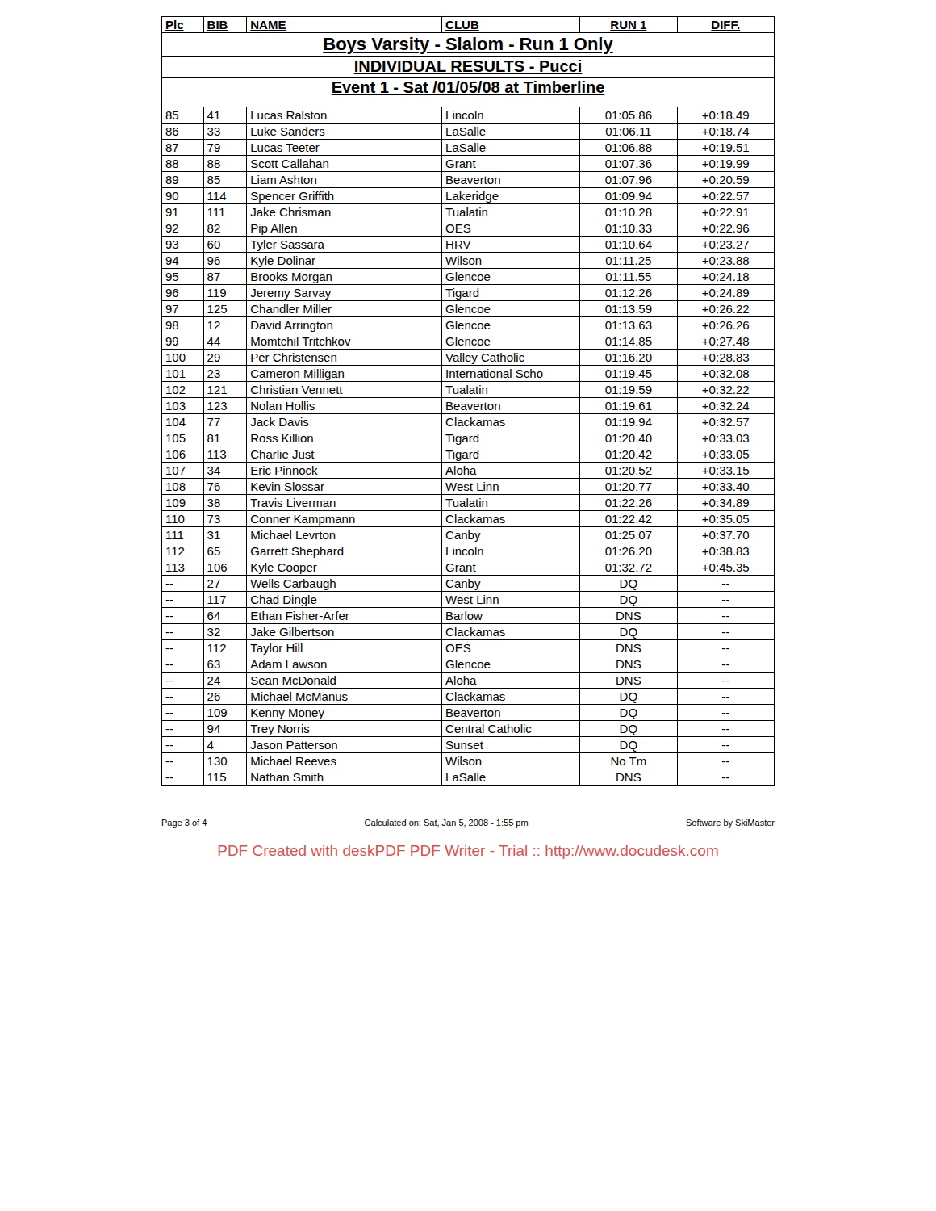| Boys Varsity - Slalom - Run 1 Only |
| INDIVIDUAL RESULTS - Pucci |
| Event 1 - Sat /01/05/08 at Timberline |
| Plc | BIB | NAME | CLUB | RUN 1 | DIFF. |
| 85 | 41 | Lucas Ralston | Lincoln | 01:05.86 | +0:18.49 |
| 86 | 33 | Luke Sanders | LaSalle | 01:06.11 | +0:18.74 |
| 87 | 79 | Lucas Teeter | LaSalle | 01:06.88 | +0:19.51 |
| 88 | 88 | Scott Callahan | Grant | 01:07.36 | +0:19.99 |
| 89 | 85 | Liam Ashton | Beaverton | 01:07.96 | +0:20.59 |
| 90 | 114 | Spencer Griffith | Lakeridge | 01:09.94 | +0:22.57 |
| 91 | 111 | Jake Chrisman | Tualatin | 01:10.28 | +0:22.91 |
| 92 | 82 | Pip Allen | OES | 01:10.33 | +0:22.96 |
| 93 | 60 | Tyler Sassara | HRV | 01:10.64 | +0:23.27 |
| 94 | 96 | Kyle Dolinar | Wilson | 01:11.25 | +0:23.88 |
| 95 | 87 | Brooks Morgan | Glencoe | 01:11.55 | +0:24.18 |
| 96 | 119 | Jeremy Sarvay | Tigard | 01:12.26 | +0:24.89 |
| 97 | 125 | Chandler Miller | Glencoe | 01:13.59 | +0:26.22 |
| 98 | 12 | David Arrington | Glencoe | 01:13.63 | +0:26.26 |
| 99 | 44 | Momtchil Tritchkov | Glencoe | 01:14.85 | +0:27.48 |
| 100 | 29 | Per Christensen | Valley Catholic | 01:16.20 | +0:28.83 |
| 101 | 23 | Cameron Milligan | International Scho | 01:19.45 | +0:32.08 |
| 102 | 121 | Christian Vennett | Tualatin | 01:19.59 | +0:32.22 |
| 103 | 123 | Nolan Hollis | Beaverton | 01:19.61 | +0:32.24 |
| 104 | 77 | Jack Davis | Clackamas | 01:19.94 | +0:32.57 |
| 105 | 81 | Ross Killion | Tigard | 01:20.40 | +0:33.03 |
| 106 | 113 | Charlie Just | Tigard | 01:20.42 | +0:33.05 |
| 107 | 34 | Eric Pinnock | Aloha | 01:20.52 | +0:33.15 |
| 108 | 76 | Kevin Slossar | West Linn | 01:20.77 | +0:33.40 |
| 109 | 38 | Travis Liverman | Tualatin | 01:22.26 | +0:34.89 |
| 110 | 73 | Conner Kampmann | Clackamas | 01:22.42 | +0:35.05 |
| 111 | 31 | Michael Levrton | Canby | 01:25.07 | +0:37.70 |
| 112 | 65 | Garrett Shephard | Lincoln | 01:26.20 | +0:38.83 |
| 113 | 106 | Kyle Cooper | Grant | 01:32.72 | +0:45.35 |
| -- | 27 | Wells Carbaugh | Canby | DQ | -- |
| -- | 117 | Chad Dingle | West Linn | DQ | -- |
| -- | 64 | Ethan Fisher-Arfer | Barlow | DNS | -- |
| -- | 32 | Jake Gilbertson | Clackamas | DQ | -- |
| -- | 112 | Taylor Hill | OES | DNS | -- |
| -- | 63 | Adam Lawson | Glencoe | DNS | -- |
| -- | 24 | Sean McDonald | Aloha | DNS | -- |
| -- | 26 | Michael McManus | Clackamas | DQ | -- |
| -- | 109 | Kenny Money | Beaverton | DQ | -- |
| -- | 94 | Trey Norris | Central Catholic | DQ | -- |
| -- | 4 | Jason Patterson | Sunset | DQ | -- |
| -- | 130 | Michael Reeves | Wilson | No Tm | -- |
| -- | 115 | Nathan Smith | LaSalle | DNS | -- |
Page 3 of 4
Calculated on: Sat, Jan 5, 2008 - 1:55 pm
Software by SkiMaster
PDF Created with deskPDF PDF Writer - Trial :: http://www.docudesk.com